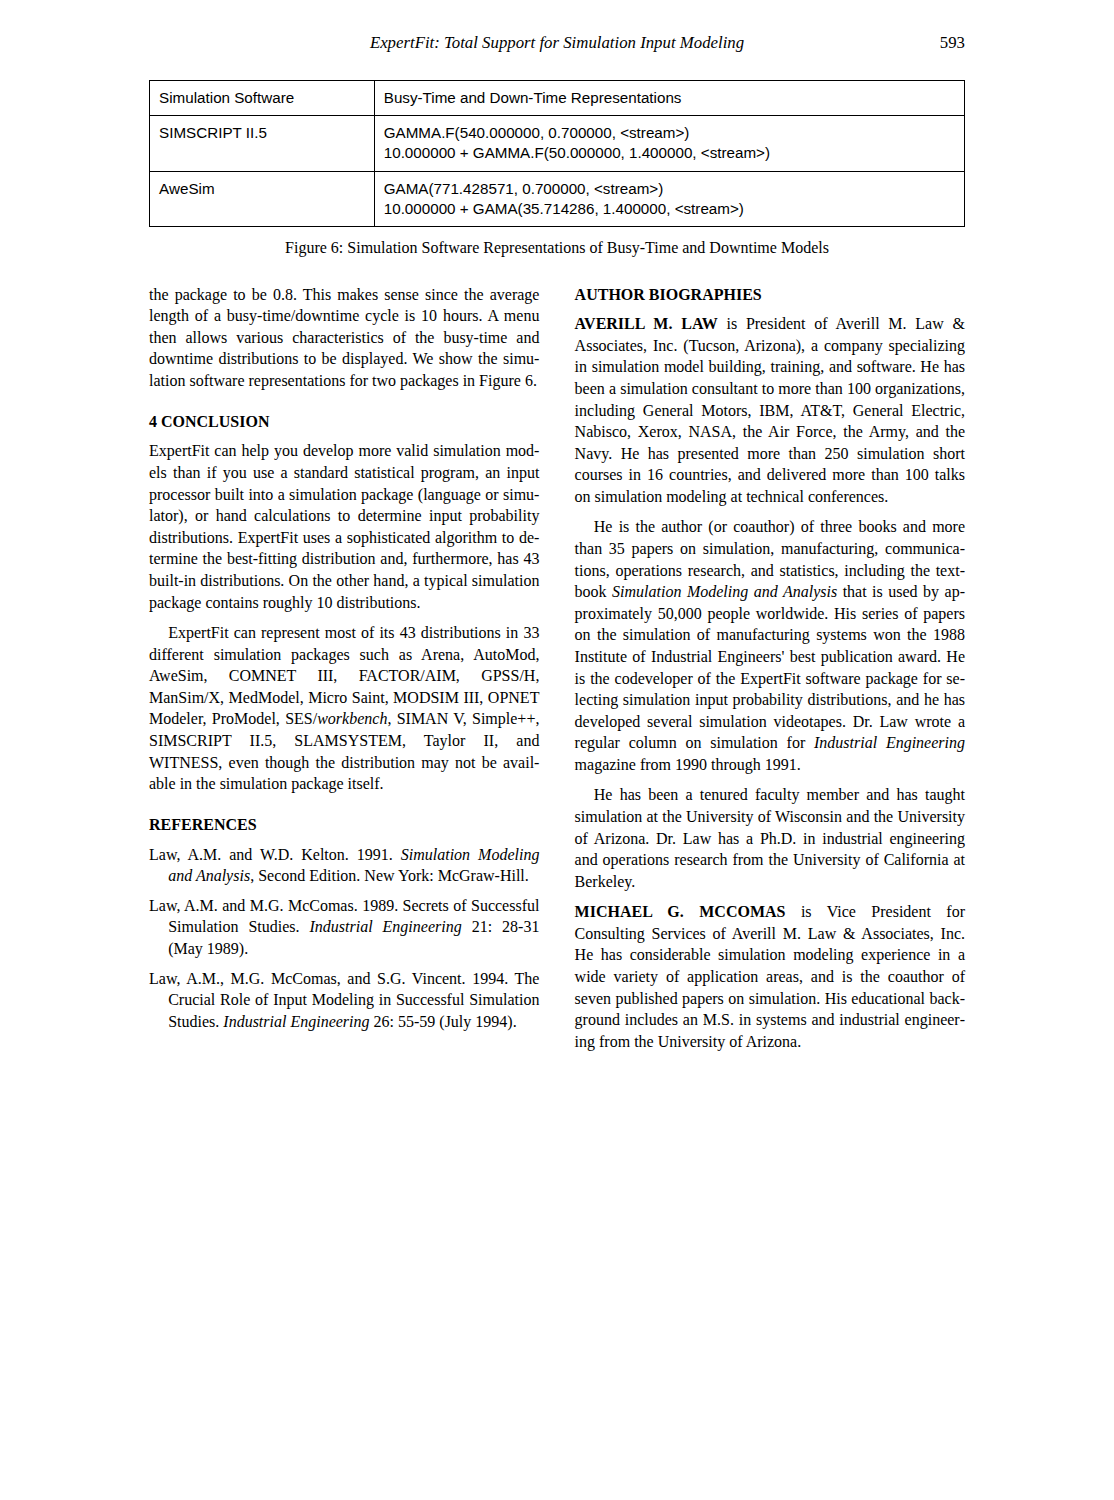ExpertFit: Total Support for Simulation Input Modeling 593
| Simulation Software | Busy-Time and Down-Time Representations |
| --- | --- |
| SIMSCRIPT II.5 | GAMMA.F(540.000000, 0.700000, <stream>) 10.000000 + GAMMA.F(50.000000, 1.400000, <stream>) |
| AweSim | GAMA(771.428571, 0.700000, <stream>) 10.000000 + GAMA(35.714286, 1.400000, <stream>) |
Figure 6: Simulation Software Representations of Busy-Time and Downtime Models
the package to be 0.8. This makes sense since the average length of a busy-time/downtime cycle is 10 hours. A menu then allows various characteristics of the busy-time and downtime distributions to be displayed. We show the simulation software representations for two packages in Figure 6.
4 CONCLUSION
ExpertFit can help you develop more valid simulation models than if you use a standard statistical program, an input processor built into a simulation package (language or simulator), or hand calculations to determine input probability distributions. ExpertFit uses a sophisticated algorithm to determine the best-fitting distribution and, furthermore, has 43 built-in distributions. On the other hand, a typical simulation package contains roughly 10 distributions.
ExpertFit can represent most of its 43 distributions in 33 different simulation packages such as Arena, AutoMod, AweSim, COMNET III, FACTOR/AIM, GPSS/H, ManSim/X, MedModel, Micro Saint, MODSIM III, OPNET Modeler, ProModel, SES/workbench, SIMAN V, Simple++, SIMSCRIPT II.5, SLAMSYSTEM, Taylor II, and WITNESS, even though the distribution may not be available in the simulation package itself.
REFERENCES
Law, A.M. and W.D. Kelton. 1991. Simulation Modeling and Analysis, Second Edition. New York: McGraw-Hill.
Law, A.M. and M.G. McComas. 1989. Secrets of Successful Simulation Studies. Industrial Engineering 21: 28-31 (May 1989).
Law, A.M., M.G. McComas, and S.G. Vincent. 1994. The Crucial Role of Input Modeling in Successful Simulation Studies. Industrial Engineering 26: 55-59 (July 1994).
AUTHOR BIOGRAPHIES
AVERILL M. LAW is President of Averill M. Law & Associates, Inc. (Tucson, Arizona), a company specializing in simulation model building, training, and software. He has been a simulation consultant to more than 100 organizations, including General Motors, IBM, AT&T, General Electric, Nabisco, Xerox, NASA, the Air Force, the Army, and the Navy. He has presented more than 250 simulation short courses in 16 countries, and delivered more than 100 talks on simulation modeling at technical conferences.
He is the author (or coauthor) of three books and more than 35 papers on simulation, manufacturing, communications, operations research, and statistics, including the textbook Simulation Modeling and Analysis that is used by approximately 50,000 people worldwide. His series of papers on the simulation of manufacturing systems won the 1988 Institute of Industrial Engineers' best publication award. He is the codeveloper of the ExpertFit software package for selecting simulation input probability distributions, and he has developed several simulation videotapes. Dr. Law wrote a regular column on simulation for Industrial Engineering magazine from 1990 through 1991.
He has been a tenured faculty member and has taught simulation at the University of Wisconsin and the University of Arizona. Dr. Law has a Ph.D. in industrial engineering and operations research from the University of California at Berkeley.
MICHAEL G. MCCOMAS is Vice President for Consulting Services of Averill M. Law & Associates, Inc. He has considerable simulation modeling experience in a wide variety of application areas, and is the coauthor of seven published papers on simulation. His educational background includes an M.S. in systems and industrial engineering from the University of Arizona.